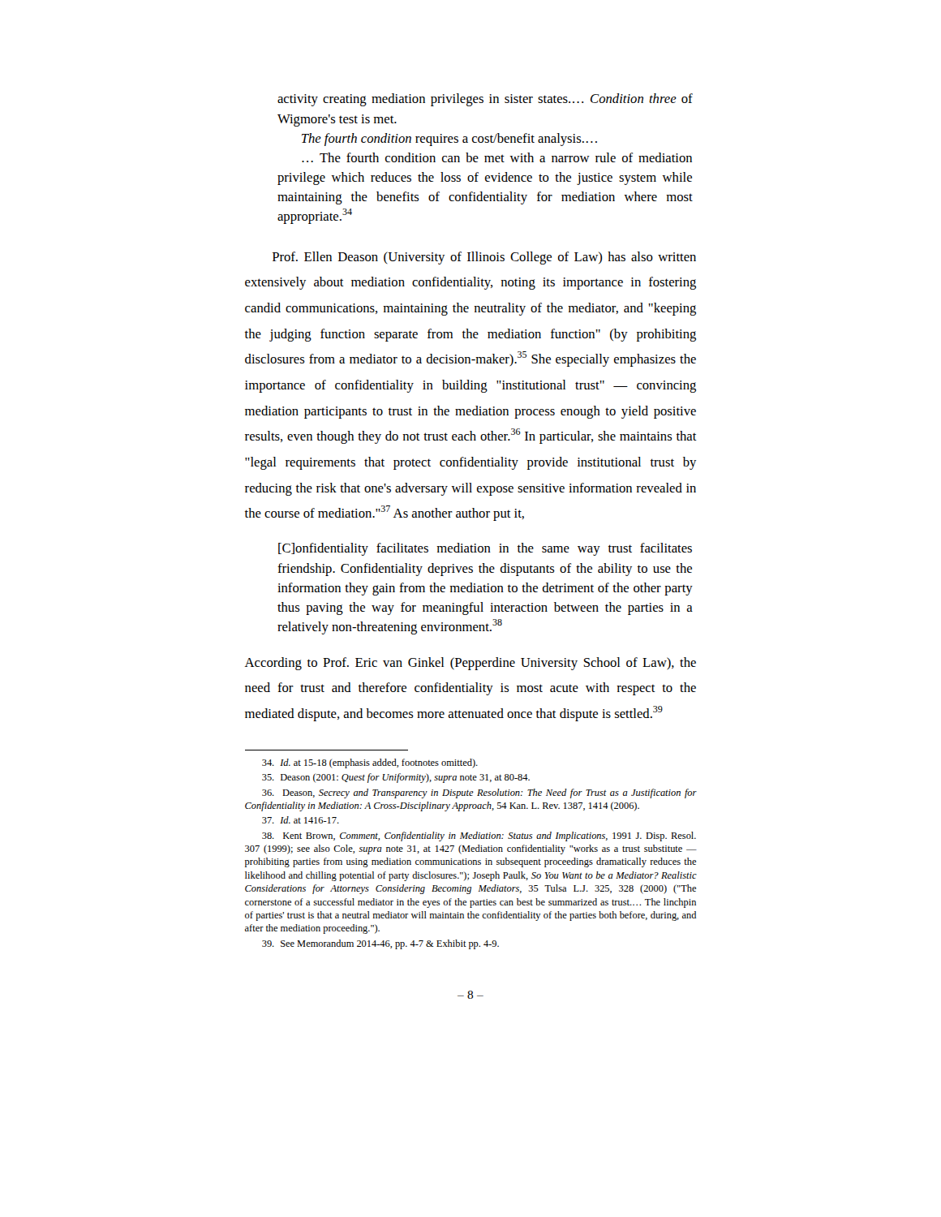activity creating mediation privileges in sister states.… Condition three of Wigmore's test is met.
The fourth condition requires a cost/benefit analysis.…
… The fourth condition can be met with a narrow rule of mediation privilege which reduces the loss of evidence to the justice system while maintaining the benefits of confidentiality for mediation where most appropriate.34
Prof. Ellen Deason (University of Illinois College of Law) has also written extensively about mediation confidentiality, noting its importance in fostering candid communications, maintaining the neutrality of the mediator, and "keeping the judging function separate from the mediation function" (by prohibiting disclosures from a mediator to a decision-maker).35 She especially emphasizes the importance of confidentiality in building "institutional trust" — convincing mediation participants to trust in the mediation process enough to yield positive results, even though they do not trust each other.36 In particular, she maintains that "legal requirements that protect confidentiality provide institutional trust by reducing the risk that one's adversary will expose sensitive information revealed in the course of mediation."37 As another author put it,
[C]onfidentiality facilitates mediation in the same way trust facilitates friendship. Confidentiality deprives the disputants of the ability to use the information they gain from the mediation to the detriment of the other party thus paving the way for meaningful interaction between the parties in a relatively non-threatening environment.38
According to Prof. Eric van Ginkel (Pepperdine University School of Law), the need for trust and therefore confidentiality is most acute with respect to the mediated dispute, and becomes more attenuated once that dispute is settled.39
34. Id. at 15-18 (emphasis added, footnotes omitted).
35. Deason (2001: Quest for Uniformity), supra note 31, at 80-84.
36. Deason, Secrecy and Transparency in Dispute Resolution: The Need for Trust as a Justification for Confidentiality in Mediation: A Cross-Disciplinary Approach, 54 Kan. L. Rev. 1387, 1414 (2006).
37. Id. at 1416-17.
38. Kent Brown, Comment, Confidentiality in Mediation: Status and Implications, 1991 J. Disp. Resol. 307 (1999); see also Cole, supra note 31, at 1427 (Mediation confidentiality "works as a trust substitute — prohibiting parties from using mediation communications in subsequent proceedings dramatically reduces the likelihood and chilling potential of party disclosures."); Joseph Paulk, So You Want to be a Mediator? Realistic Considerations for Attorneys Considering Becoming Mediators, 35 Tulsa L.J. 325, 328 (2000) ("The cornerstone of a successful mediator in the eyes of the parties can best be summarized as trust.… The linchpin of parties' trust is that a neutral mediator will maintain the confidentiality of the parties both before, during, and after the mediation proceeding.").
39. See Memorandum 2014-46, pp. 4-7 & Exhibit pp. 4-9.
– 8 –